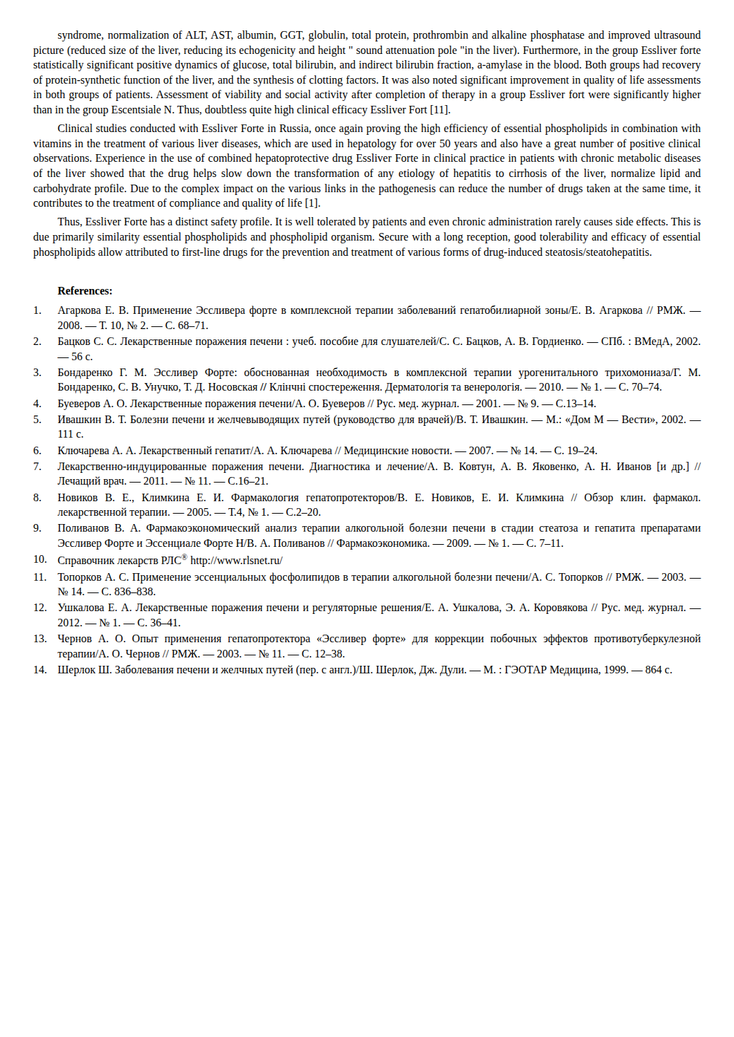syndrome, normalization of ALT, AST, albumin, GGT, globulin, total protein, prothrombin and alkaline phosphatase and improved ultrasound picture (reduced size of the liver, reducing its echogenicity and height " sound attenuation pole "in the liver). Furthermore, in the group Essliver forte statistically significant positive dynamics of glucose, total bilirubin, and indirect bilirubin fraction, a-amylase in the blood. Both groups had recovery of protein-synthetic function of the liver, and the synthesis of clotting factors. It was also noted significant improvement in quality of life assessments in both groups of patients. Assessment of viability and social activity after completion of therapy in a group Essliver fort were significantly higher than in the group Escentsiale N. Thus, doubtless quite high clinical efficacy Essliver Fort [11].
Clinical studies conducted with Essliver Forte in Russia, once again proving the high efficiency of essential phospholipids in combination with vitamins in the treatment of various liver diseases, which are used in hepatology for over 50 years and also have a great number of positive clinical observations. Experience in the use of combined hepatoprotective drug Essliver Forte in clinical practice in patients with chronic metabolic diseases of the liver showed that the drug helps slow down the transformation of any etiology of hepatitis to cirrhosis of the liver, normalize lipid and carbohydrate profile. Due to the complex impact on the various links in the pathogenesis can reduce the number of drugs taken at the same time, it contributes to the treatment of compliance and quality of life [1].
Thus, Essliver Forte has a distinct safety profile. It is well tolerated by patients and even chronic administration rarely causes side effects. This is due primarily similarity essential phospholipids and phospholipid organism. Secure with a long reception, good tolerability and efficacy of essential phospholipids allow attributed to first-line drugs for the prevention and treatment of various forms of drug-induced steatosis/steatohepatitis.
References:
Агаркова Е. В. Применение Эссливера форте в комплексной терапии заболеваний гепатобилиарной зоны/Е. В. Агаркова // РМЖ. — 2008. — Т. 10, № 2. — С. 68–71.
Бацков С. С. Лекарственные поражения печени : учеб. пособие для слушателей/С. С. Бацков, А. В. Гордиенко. — СПб. : ВМедА, 2002. — 56 с.
Бондаренко Г. М. Эссливер Форте: обоснованная необходимость в комплексной терапии урогенитального трихомониаза/Г. М. Бондаренко, С. В. Унучко, Т. Д. Носовская // Клінчні спостереження. Дерматологія та венерологія. — 2010. — № 1. — С. 70–74.
Буеверов А. О. Лекарственные поражения печени/А. О. Буеверов // Рус. мед. журнал. — 2001. — № 9. — С.13–14.
Ивашкин В. Т. Болезни печени и желчевыводящих путей (руководство для врачей)/В. Т. Ивашкин. — М.: «Дом М — Вести», 2002. — 111 с.
Ключарева А. А. Лекарственный гепатит/А. А. Ключарева // Медицинские новости. — 2007. — № 14. — С. 19–24.
Лекарственно-индуцированные поражения печени. Диагностика и лечение/А. В. Ковтун, А. В. Яковенко, А. Н. Иванов [и др.] // Лечащий врач. — 2011. — № 11. — С.16–21.
Новиков В. Е., Климкина Е. И. Фармакология гепатопротекторов/В. Е. Новиков, Е. И. Климкина // Обзор клин. фармакол. лекарственной терапии. — 2005. — Т.4, № 1. — С.2–20.
Поливанов В. А. Фармакоэкономический анализ терапии алкогольной болезни печени в стадии стеатоза и гепатита препаратами Эссливер Форте и Эссенциале Форте Н/В. А. Поливанов // Фармакоэкономика. — 2009. — № 1. — С. 7–11.
Справочник лекарств РЛС® http://www.rlsnet.ru/
Топорков А. С. Применение эссенциальных фосфолипидов в терапии алкогольной болезни печени/А. С. Топорков // РМЖ. — 2003. — № 14. — С. 836–838.
Ушкалова Е. А. Лекарственные поражения печени и регуляторные решения/Е. А. Ушкалова, Э. А. Коровякова // Рус. мед. журнал. — 2012. — № 1. — С. 36–41.
Чернов А. О. Опыт применения гепатопротектора «Эссливер форте» для коррекции побочных эффектов противотуберкулезной терапии/А. О. Чернов // РМЖ. — 2003. — № 11. — С. 12–38.
Шерлок Ш. Заболевания печени и желчных путей (пер. с англ.)/Ш. Шерлок, Дж. Дули. — М. : ГЭОТАР Медицина, 1999. — 864 с.